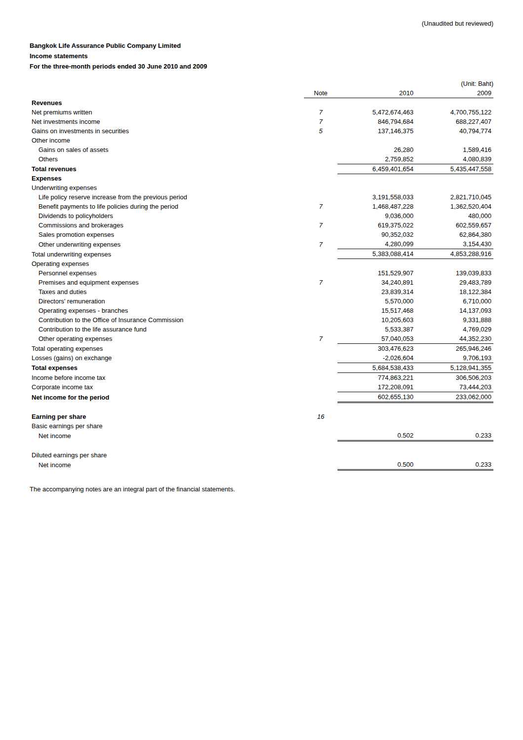(Unaudited but reviewed)
Bangkok Life Assurance Public Company Limited
Income statements
For the three-month periods ended 30 June 2010 and 2009
(Unit: Baht)
| | Note | 2010 | 2009 |
| --- | --- | --- | --- |
| Revenues | | | |
| Net premiums written | 7 | 5,472,674,463 | 4,700,755,122 |
| Net investments income | 7 | 846,794,684 | 688,227,407 |
| Gains on investments in securities | 5 | 137,146,375 | 40,794,774 |
| Other income | | | |
| Gains on sales of assets | | 26,280 | 1,589,416 |
| Others | | 2,759,852 | 4,080,839 |
| Total revenues | | 6,459,401,654 | 5,435,447,558 |
| Expenses | | | |
| Underwriting expenses | | | |
| Life policy reserve increase from the previous period | | 3,191,558,033 | 2,821,710,045 |
| Benefit payments to life policies during the period | 7 | 1,468,487,228 | 1,362,520,404 |
| Dividends to policyholders | | 9,036,000 | 480,000 |
| Commissions and brokerages | 7 | 619,375,022 | 602,559,657 |
| Sales promotion expenses | | 90,352,032 | 62,864,380 |
| Other underwriting expenses | 7 | 4,280,099 | 3,154,430 |
| Total underwriting expenses | | 5,383,088,414 | 4,853,288,916 |
| Operating expenses | | | |
| Personnel expenses | | 151,529,907 | 139,039,833 |
| Premises and equipment expenses | 7 | 34,240,891 | 29,483,789 |
| Taxes and duties | | 23,839,314 | 18,122,384 |
| Directors' remuneration | | 5,570,000 | 6,710,000 |
| Operating expenses - branches | | 15,517,468 | 14,137,093 |
| Contribution to the Office of Insurance Commission | | 10,205,603 | 9,331,888 |
| Contribution to the life assurance fund | | 5,533,387 | 4,769,029 |
| Other operating expenses | 7 | 57,040,053 | 44,352,230 |
| Total operating expenses | | 303,476,623 | 265,946,246 |
| Losses (gains) on exchange | | -2,026,604 | 9,706,193 |
| Total expenses | | 5,684,538,433 | 5,128,941,355 |
| Income before income tax | | 774,863,221 | 306,506,203 |
| Corporate income tax | | 172,208,091 | 73,444,203 |
| Net income for the period | | 602,655,130 | 233,062,000 |
| Earning per share | 16 | | |
| Basic earnings per share | | | |
| Net income | | 0.502 | 0.233 |
| Diluted earnings per share | | | |
| Net income | | 0.500 | 0.233 |
The accompanying notes are an integral part of the financial statements.